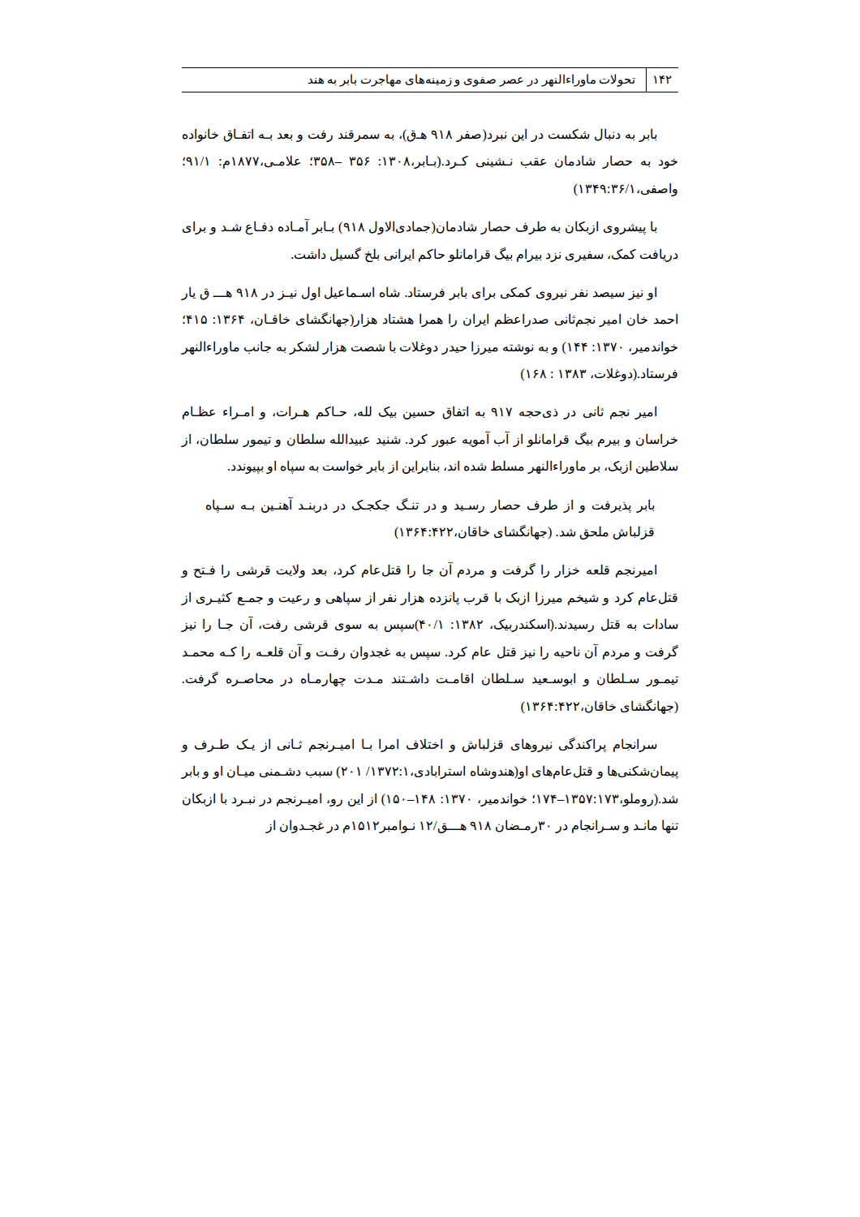۱۴۲
تحولات ماوراءالنهر در عصر صفوی و زمینه‌های مهاجرت بابر به هند
بابر به دنبال شکست در این نبرد(صفر ۹۱۸ هـ‌ق)، به سمرقند رفت و بعد بـه اتفـاق خانواده خود به حصار شادمان عقب نـشینی کـرد.(بـابر،۱۳۰۸: ۳۵۶ –۳۵۸؛ علامـی،۱۸۷۷م: ۹۱/۱؛ واصفی،۱۳۴۹:۳۶/۱)
با پیشروی ازبکان به طرف حصار شادمان(جمادی‌الاول ۹۱۸) بـابر آمـاده دفـاع شـد و برای دریافت کمک، سفیری نزد بیرام بیگ قرامانلو حاکم ایرانی بلخ گسیل داشت.
او نیز سیصد نفر نیروی کمکی برای بابر فرستاد. شاه اسـماعیل اول نیـز در ۹۱۸ هـــ ق یار احمد خان امیر نجم‌ثانی صدراعظم ایران را همرا هشتاد هزار(جهانگشای خاقـان، ۱۳۶۴: ۴۱۵؛ خواندمیر، ۱۳۷۰: ۱۴۴) و به نوشته میرزا حیدر دوغلات با شصت هزار لشکر به جانب ماوراءالنهر فرستاد.(دوغلات، ۱۳۸۳ : ۱۶۸)
امیر نجم ثانی در ذی‌حجه ۹۱۷ به اتفاق حسین بیک لله، حـاکم هـرات، و امـراء عظـام خراسان و بیرم بیگ قرامانلو از آب آمویه عبور کرد. شنید عبیدالله سلطان و تیمور سلطان، از سلاطین ازبک، بر ماوراءالنهر مسلط شده اند، بنابراین از بابر خواست به سپاه او بپیوندد.
بابر پذیرفت و از طرف حصار رسـید و در تنـگ جکجـک در دربنـد آهنـین بـه سـپاه قزلباش ملحق شد. (جهانگشای خاقان،۱۳۶۴:۴۲۲)
امیرنجم قلعه خزار را گرفت و مردم آن جا را قتل‌عام کرد، بعد ولایت قرشی را فـتح و قتل‌عام کرد و شیخم میرزا ازبک با قرب پانزده هزار نفر از سپاهی و رعیت و جمـع کثیـری از سادات به قتل رسیدند.(اسکندربیک، ۱۳۸۲: ۴۰/۱)سپس به سوی قرشی رفت، آن جـا را نیز گرفت و مردم آن ناحیه را نیز قتل عام کرد. سپس به غجدوان رفـت و آن قلعـه را کـه محمـد تیمـور سـلطان و ابوسـعید سـلطان اقامـت داشـتند مـدت چهارمـاه در محاصـره گرفت.(جهانگشای خاقان،۱۳۶۴:۴۲۲)
سرانجام پراکندگی نیروهای قزلباش و اختلاف امرا بـا امیـرنجم ثـانی از یـک طـرف و پیمان‌شکنی‌ها و قتل‌عام‌های او(هندوشاه استرابادی،۱۳۷۲:۱/ ۲۰۱) سبب دشـمنی میـان او و بابر شد.(روملو،۱۳۵۷:۱۷۳–۱۷۴؛ خواندمیر، ۱۳۷۰: ۱۴۸–۱۵۰) از این رو، امیـرنجم در نبـرد با ازبکان تنها مانـد و سـرانجام در ۳۰رمـضان ۹۱۸ هـــق/۱۲ نـوامبر۱۵۱۲م در غجـدوان از